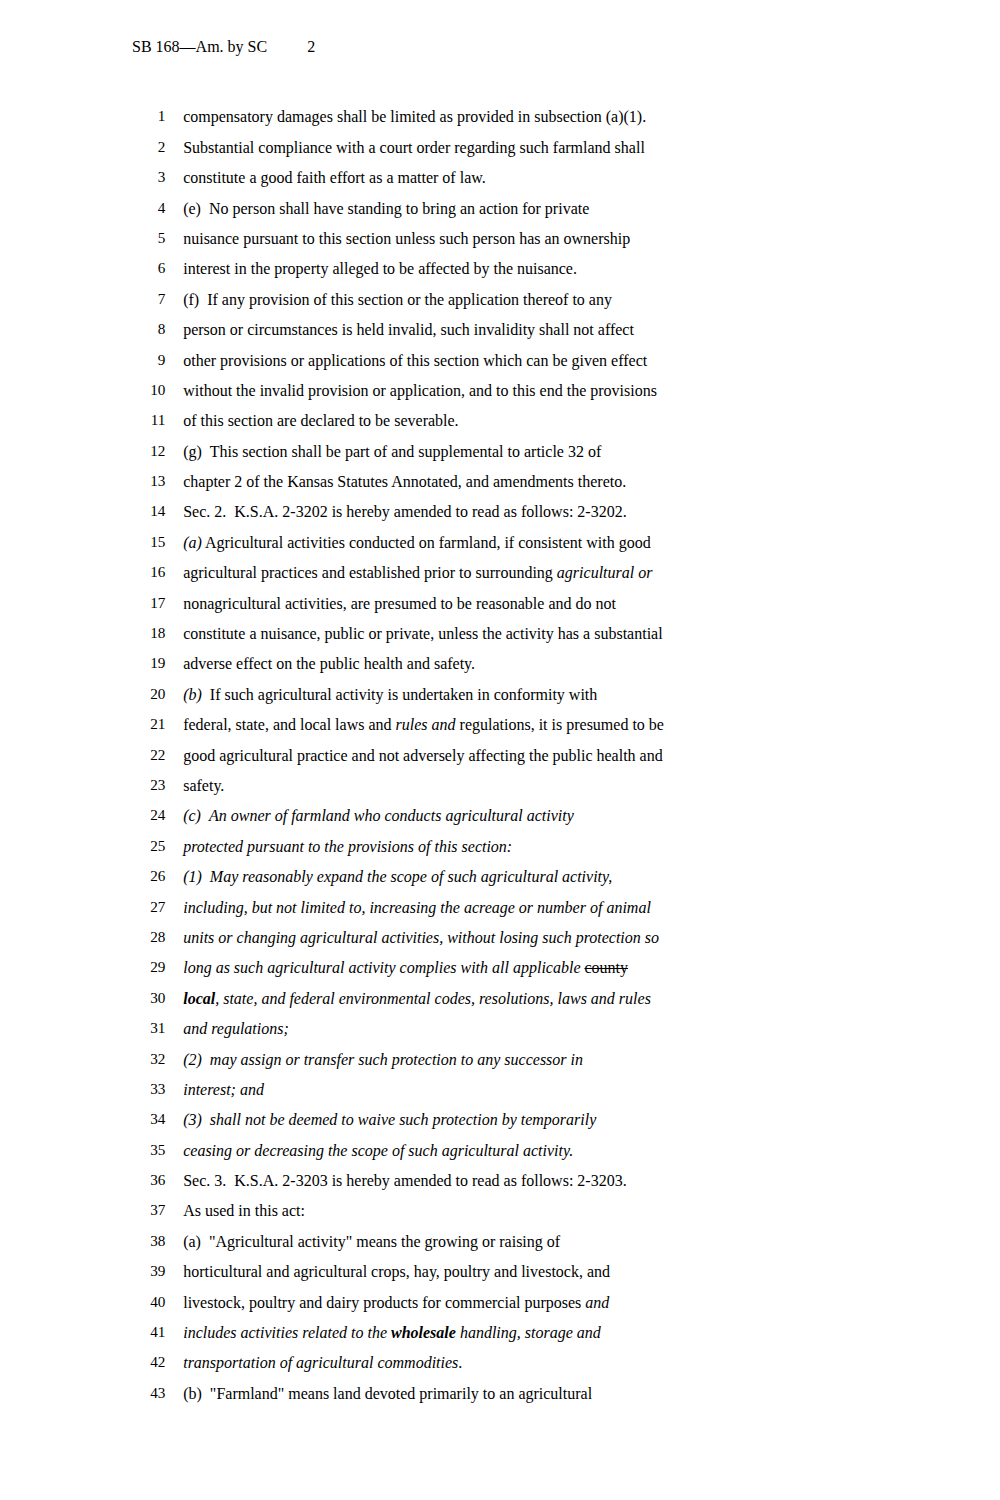SB 168—Am. by SC 2
compensatory damages shall be limited as provided in subsection (a)(1).
Substantial compliance with a court order regarding such farmland shall
constitute a good faith effort as a matter of law.
(e) No person shall have standing to bring an action for private
nuisance pursuant to this section unless such person has an ownership
interest in the property alleged to be affected by the nuisance.
(f) If any provision of this section or the application thereof to any
person or circumstances is held invalid, such invalidity shall not affect
other provisions or applications of this section which can be given effect
without the invalid provision or application, and to this end the provisions
of this section are declared to be severable.
(g) This section shall be part of and supplemental to article 32 of
chapter 2 of the Kansas Statutes Annotated, and amendments thereto.
Sec. 2. K.S.A. 2-3202 is hereby amended to read as follows: 2-3202.
(a) Agricultural activities conducted on farmland, if consistent with good
agricultural practices and established prior to surrounding agricultural or
nonagricultural activities, are presumed to be reasonable and do not
constitute a nuisance, public or private, unless the activity has a substantial
adverse effect on the public health and safety.
(b) If such agricultural activity is undertaken in conformity with
federal, state, and local laws and rules and regulations, it is presumed to be
good agricultural practice and not adversely affecting the public health and
safety.
(c) An owner of farmland who conducts agricultural activity
protected pursuant to the provisions of this section:
(1) May reasonably expand the scope of such agricultural activity,
including, but not limited to, increasing the acreage or number of animal
units or changing agricultural activities, without losing such protection so
long as such agricultural activity complies with all applicable county
local, state, and federal environmental codes, resolutions, laws and rules
and regulations;
(2) may assign or transfer such protection to any successor in
interest; and
(3) shall not be deemed to waive such protection by temporarily
ceasing or decreasing the scope of such agricultural activity.
Sec. 3. K.S.A. 2-3203 is hereby amended to read as follows: 2-3203.
As used in this act:
(a) "Agricultural activity" means the growing or raising of
horticultural and agricultural crops, hay, poultry and livestock, and
livestock, poultry and dairy products for commercial purposes and
includes activities related to the wholesale handling, storage and
transportation of agricultural commodities.
(b) "Farmland" means land devoted primarily to an agricultural